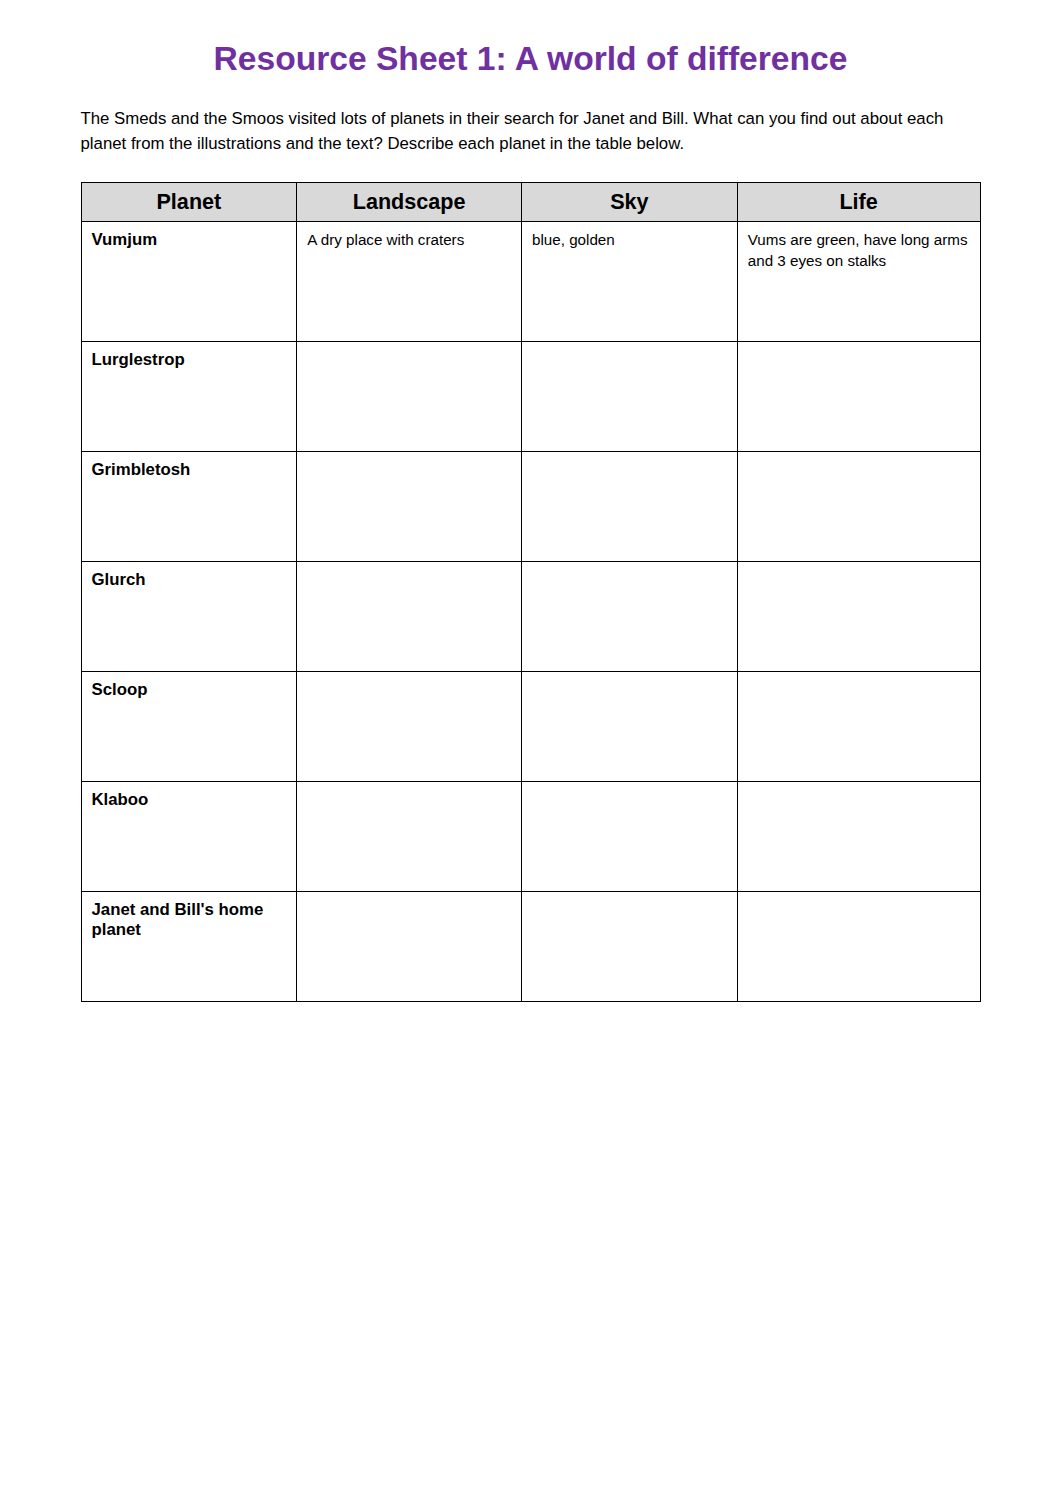Resource Sheet 1: A world of difference
The Smeds and the Smoos visited lots of planets in their search for Janet and Bill. What can you find out about each planet from the illustrations and the text? Describe each planet in the table below.
| Planet | Landscape | Sky | Life |
| --- | --- | --- | --- |
| Vumjum | A dry place with craters | blue, golden | Vums are green, have long arms and 3 eyes on stalks |
| Lurglestrop | | | |
| Grimbletosh | | | |
| Glurch | | | |
| Scloop | | | |
| Klaboo | | | |
| Janet and Bill's home planet | | | |